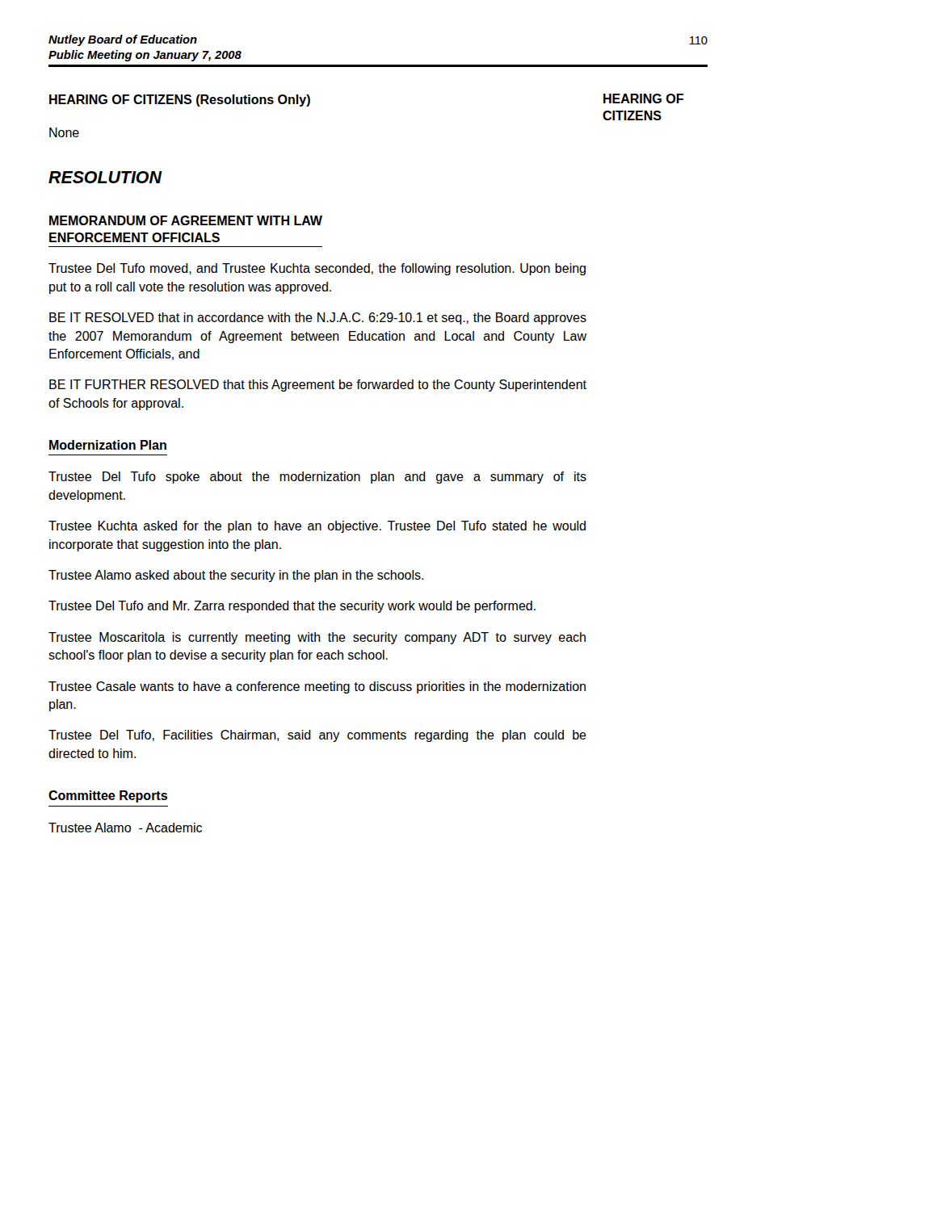Nutley Board of Education
Public Meeting on January 7, 2008
110
HEARING OF CITIZENS
HEARING OF CITIZENS (Resolutions Only)
None
RESOLUTION
MEMORANDUM OF AGREEMENT WITH LAW
ENFORCEMENT OFFICIALS
Trustee Del Tufo moved, and Trustee Kuchta seconded, the following resolution. Upon being put to a roll call vote the resolution was approved.
BE IT RESOLVED that in accordance with the N.J.A.C. 6:29-10.1 et seq., the Board approves the 2007 Memorandum of Agreement between Education and Local and County Law Enforcement Officials, and
BE IT FURTHER RESOLVED that this Agreement be forwarded to the County Superintendent of Schools for approval.
Modernization Plan
Trustee Del Tufo spoke about the modernization plan and gave a summary of its development.
Trustee Kuchta asked for the plan to have an objective. Trustee Del Tufo stated he would incorporate that suggestion into the plan.
Trustee Alamo asked about the security in the plan in the schools.
Trustee Del Tufo and Mr. Zarra responded that the security work would be performed.
Trustee Moscaritola is currently meeting with the security company ADT to survey each school's floor plan to devise a security plan for each school.
Trustee Casale wants to have a conference meeting to discuss priorities in the modernization plan.
Trustee Del Tufo, Facilities Chairman, said any comments regarding the plan could be directed to him.
Committee Reports
Trustee Alamo - Academic